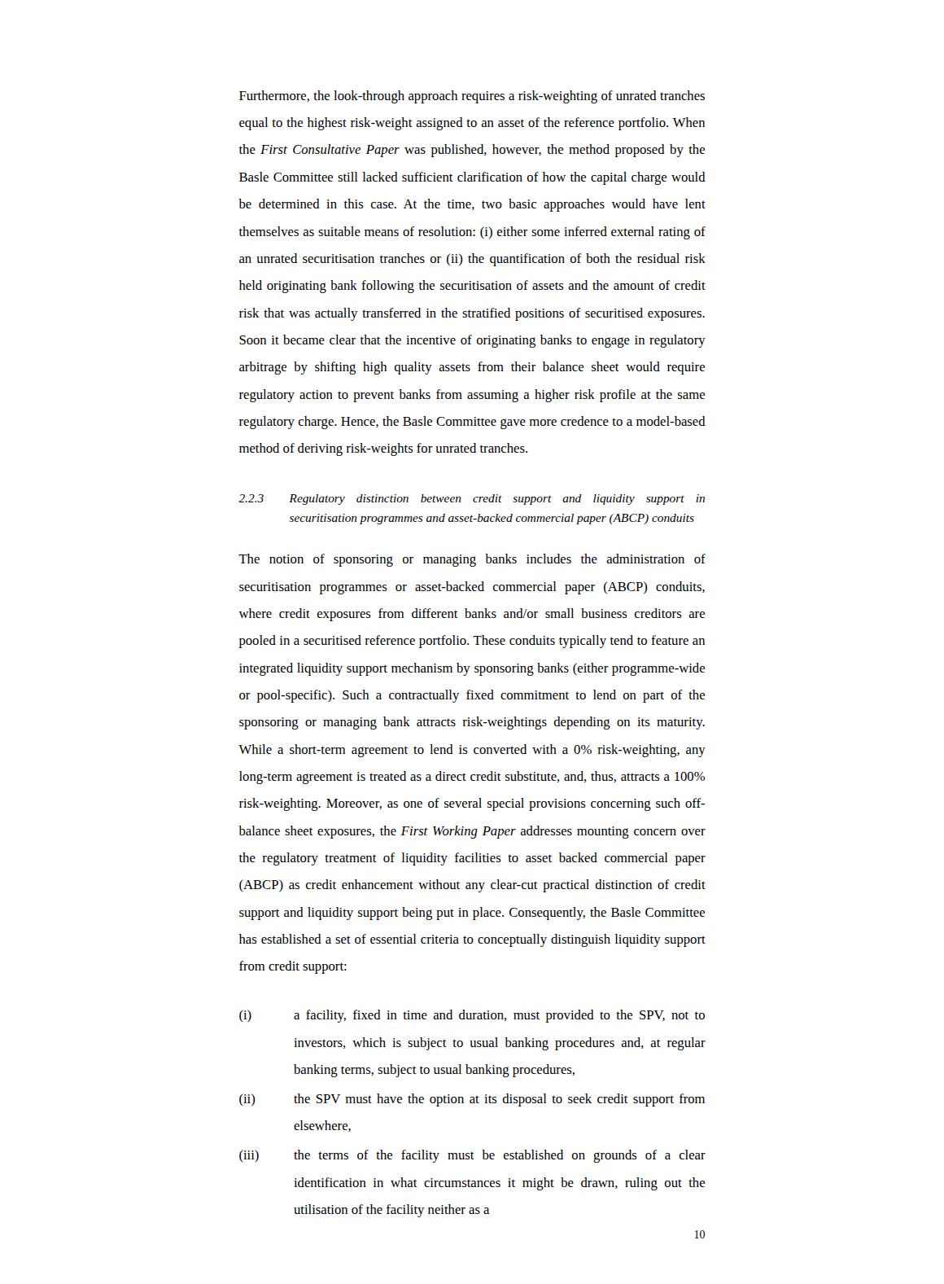Furthermore, the look-through approach requires a risk-weighting of unrated tranches equal to the highest risk-weight assigned to an asset of the reference portfolio. When the First Consultative Paper was published, however, the method proposed by the Basle Committee still lacked sufficient clarification of how the capital charge would be determined in this case. At the time, two basic approaches would have lent themselves as suitable means of resolution: (i) either some inferred external rating of an unrated securitisation tranches or (ii) the quantification of both the residual risk held originating bank following the securitisation of assets and the amount of credit risk that was actually transferred in the stratified positions of securitised exposures. Soon it became clear that the incentive of originating banks to engage in regulatory arbitrage by shifting high quality assets from their balance sheet would require regulatory action to prevent banks from assuming a higher risk profile at the same regulatory charge. Hence, the Basle Committee gave more credence to a model-based method of deriving risk-weights for unrated tranches.
2.2.3 Regulatory distinction between credit support and liquidity support in securitisation programmes and asset-backed commercial paper (ABCP) conduits
The notion of sponsoring or managing banks includes the administration of securitisation programmes or asset-backed commercial paper (ABCP) conduits, where credit exposures from different banks and/or small business creditors are pooled in a securitised reference portfolio. These conduits typically tend to feature an integrated liquidity support mechanism by sponsoring banks (either programme-wide or pool-specific). Such a contractually fixed commitment to lend on part of the sponsoring or managing bank attracts risk-weightings depending on its maturity. While a short-term agreement to lend is converted with a 0% risk-weighting, any long-term agreement is treated as a direct credit substitute, and, thus, attracts a 100% risk-weighting. Moreover, as one of several special provisions concerning such off-balance sheet exposures, the First Working Paper addresses mounting concern over the regulatory treatment of liquidity facilities to asset backed commercial paper (ABCP) as credit enhancement without any clear-cut practical distinction of credit support and liquidity support being put in place. Consequently, the Basle Committee has established a set of essential criteria to conceptually distinguish liquidity support from credit support:
(i) a facility, fixed in time and duration, must provided to the SPV, not to investors, which is subject to usual banking procedures and, at regular banking terms, subject to usual banking procedures,
(ii) the SPV must have the option at its disposal to seek credit support from elsewhere,
(iii) the terms of the facility must be established on grounds of a clear identification in what circumstances it might be drawn, ruling out the utilisation of the facility neither as a
10